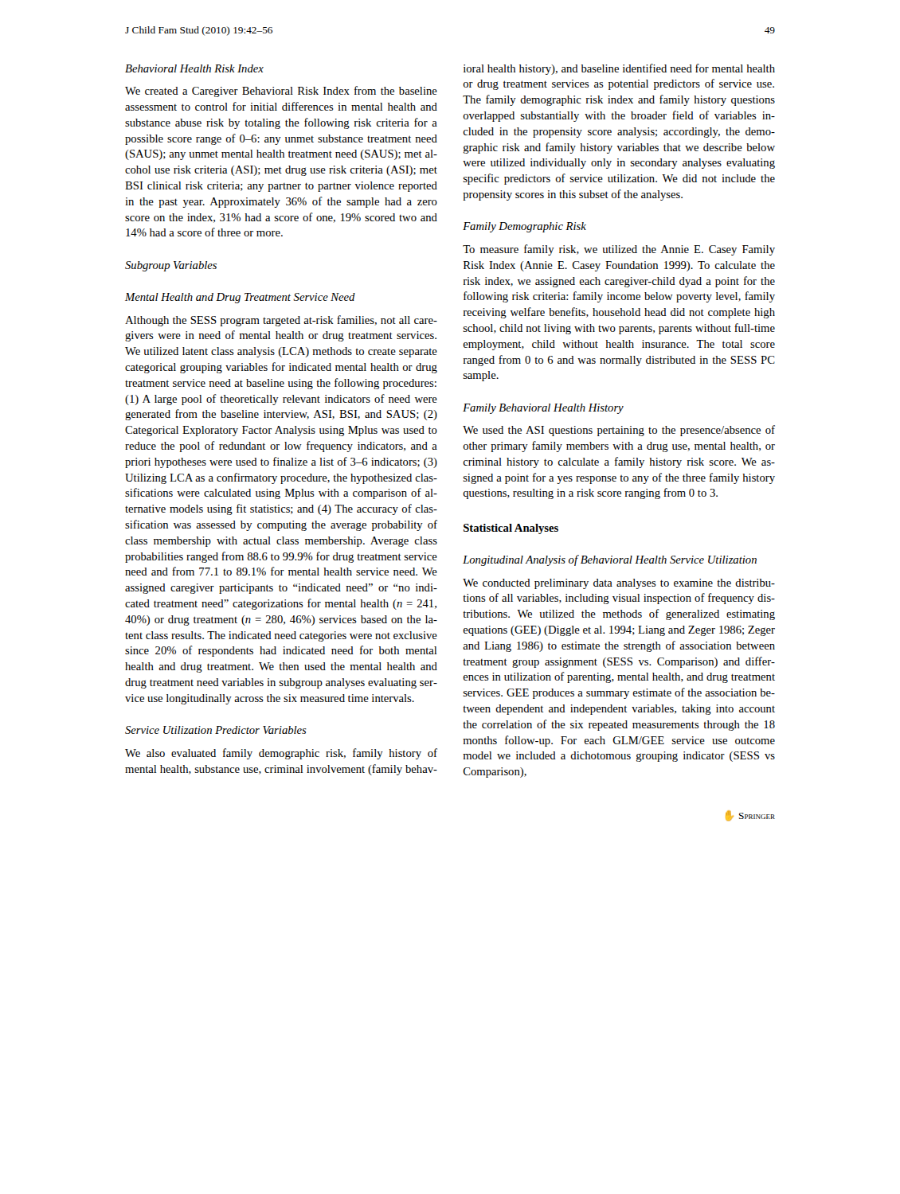J Child Fam Stud (2010) 19:42–56 49
Behavioral Health Risk Index
We created a Caregiver Behavioral Risk Index from the baseline assessment to control for initial differences in mental health and substance abuse risk by totaling the following risk criteria for a possible score range of 0–6: any unmet substance treatment need (SAUS); any unmet mental health treatment need (SAUS); met alcohol use risk criteria (ASI); met drug use risk criteria (ASI); met BSI clinical risk criteria; any partner to partner violence reported in the past year. Approximately 36% of the sample had a zero score on the index, 31% had a score of one, 19% scored two and 14% had a score of three or more.
Subgroup Variables
Mental Health and Drug Treatment Service Need
Although the SESS program targeted at-risk families, not all caregivers were in need of mental health or drug treatment services. We utilized latent class analysis (LCA) methods to create separate categorical grouping variables for indicated mental health or drug treatment service need at baseline using the following procedures: (1) A large pool of theoretically relevant indicators of need were generated from the baseline interview, ASI, BSI, and SAUS; (2) Categorical Exploratory Factor Analysis using Mplus was used to reduce the pool of redundant or low frequency indicators, and a priori hypotheses were used to finalize a list of 3–6 indicators; (3) Utilizing LCA as a confirmatory procedure, the hypothesized classifications were calculated using Mplus with a comparison of alternative models using fit statistics; and (4) The accuracy of classification was assessed by computing the average probability of class membership with actual class membership. Average class probabilities ranged from 88.6 to 99.9% for drug treatment service need and from 77.1 to 89.1% for mental health service need. We assigned caregiver participants to “indicated need” or “no indicated treatment need” categorizations for mental health (n = 241, 40%) or drug treatment (n = 280, 46%) services based on the latent class results. The indicated need categories were not exclusive since 20% of respondents had indicated need for both mental health and drug treatment. We then used the mental health and drug treatment need variables in subgroup analyses evaluating service use longitudinally across the six measured time intervals.
Service Utilization Predictor Variables
We also evaluated family demographic risk, family history of mental health, substance use, criminal involvement (family behavioral health history), and baseline identified need for mental health or drug treatment services as potential predictors of service use. The family demographic risk index and family history questions overlapped substantially with the broader field of variables included in the propensity score analysis; accordingly, the demographic risk and family history variables that we describe below were utilized individually only in secondary analyses evaluating specific predictors of service utilization. We did not include the propensity scores in this subset of the analyses.
Family Demographic Risk
To measure family risk, we utilized the Annie E. Casey Family Risk Index (Annie E. Casey Foundation 1999). To calculate the risk index, we assigned each caregiver-child dyad a point for the following risk criteria: family income below poverty level, family receiving welfare benefits, household head did not complete high school, child not living with two parents, parents without full-time employment, child without health insurance. The total score ranged from 0 to 6 and was normally distributed in the SESS PC sample.
Family Behavioral Health History
We used the ASI questions pertaining to the presence/absence of other primary family members with a drug use, mental health, or criminal history to calculate a family history risk score. We assigned a point for a yes response to any of the three family history questions, resulting in a risk score ranging from 0 to 3.
Statistical Analyses
Longitudinal Analysis of Behavioral Health Service Utilization
We conducted preliminary data analyses to examine the distributions of all variables, including visual inspection of frequency distributions. We utilized the methods of generalized estimating equations (GEE) (Diggle et al. 1994; Liang and Zeger 1986; Zeger and Liang 1986) to estimate the strength of association between treatment group assignment (SESS vs. Comparison) and differences in utilization of parenting, mental health, and drug treatment services. GEE produces a summary estimate of the association between dependent and independent variables, taking into account the correlation of the six repeated measurements through the 18 months follow-up. For each GLM/GEE service use outcome model we included a dichotomous grouping indicator (SESS vs Comparison),
✋ Springer